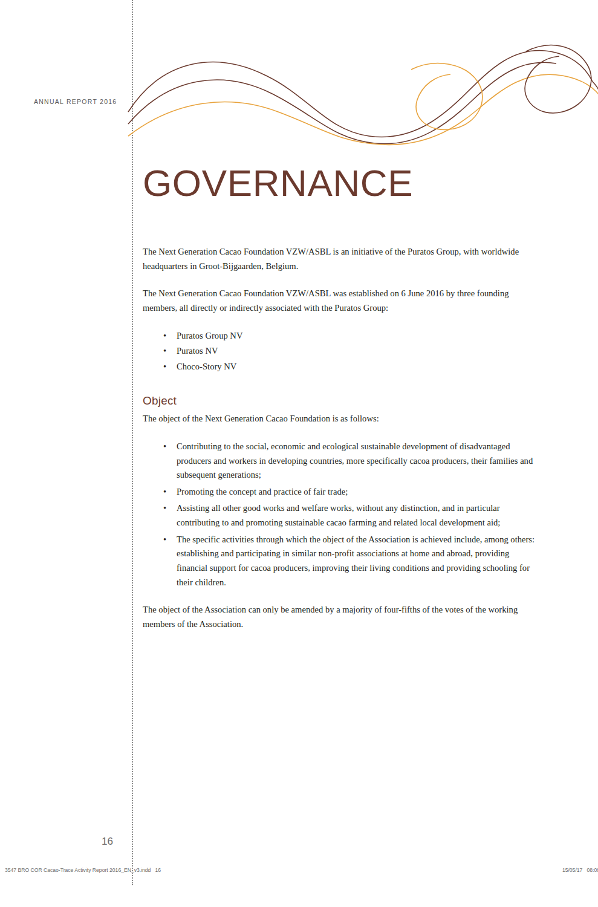Annual Report 2016
GOVERNANCE
The Next Generation Cacao Foundation VZW/ASBL is an initiative of the Puratos Group, with worldwide headquarters in Groot-Bijgaarden, Belgium.
The Next Generation Cacao Foundation VZW/ASBL was established on 6 June 2016 by three founding members, all directly or indirectly associated with the Puratos Group:
Puratos Group NV
Puratos NV
Choco-Story NV
Object
The object of the Next Generation Cacao Foundation is as follows:
Contributing to the social, economic and ecological sustainable development of disadvantaged producers and workers in developing countries, more specifically cacoa producers, their families and subsequent generations;
Promoting the concept and practice of fair trade;
Assisting all other good works and welfare works, without any distinction, and in particular contributing to and promoting sustainable cacao farming and related local development aid;
The specific activities through which the object of the Association is achieved include, among others: establishing and participating in similar non-profit associations at home and abroad, providing financial support for cacoa producers, improving their living conditions and providing schooling for their children.
The object of the Association can only be amended by a majority of four-fifths of the votes of the working members of the Association.
16
3547 BRO COR Cacao-Trace Activity Report 2016_EN_v3.indd 16 15/05/17 08:09